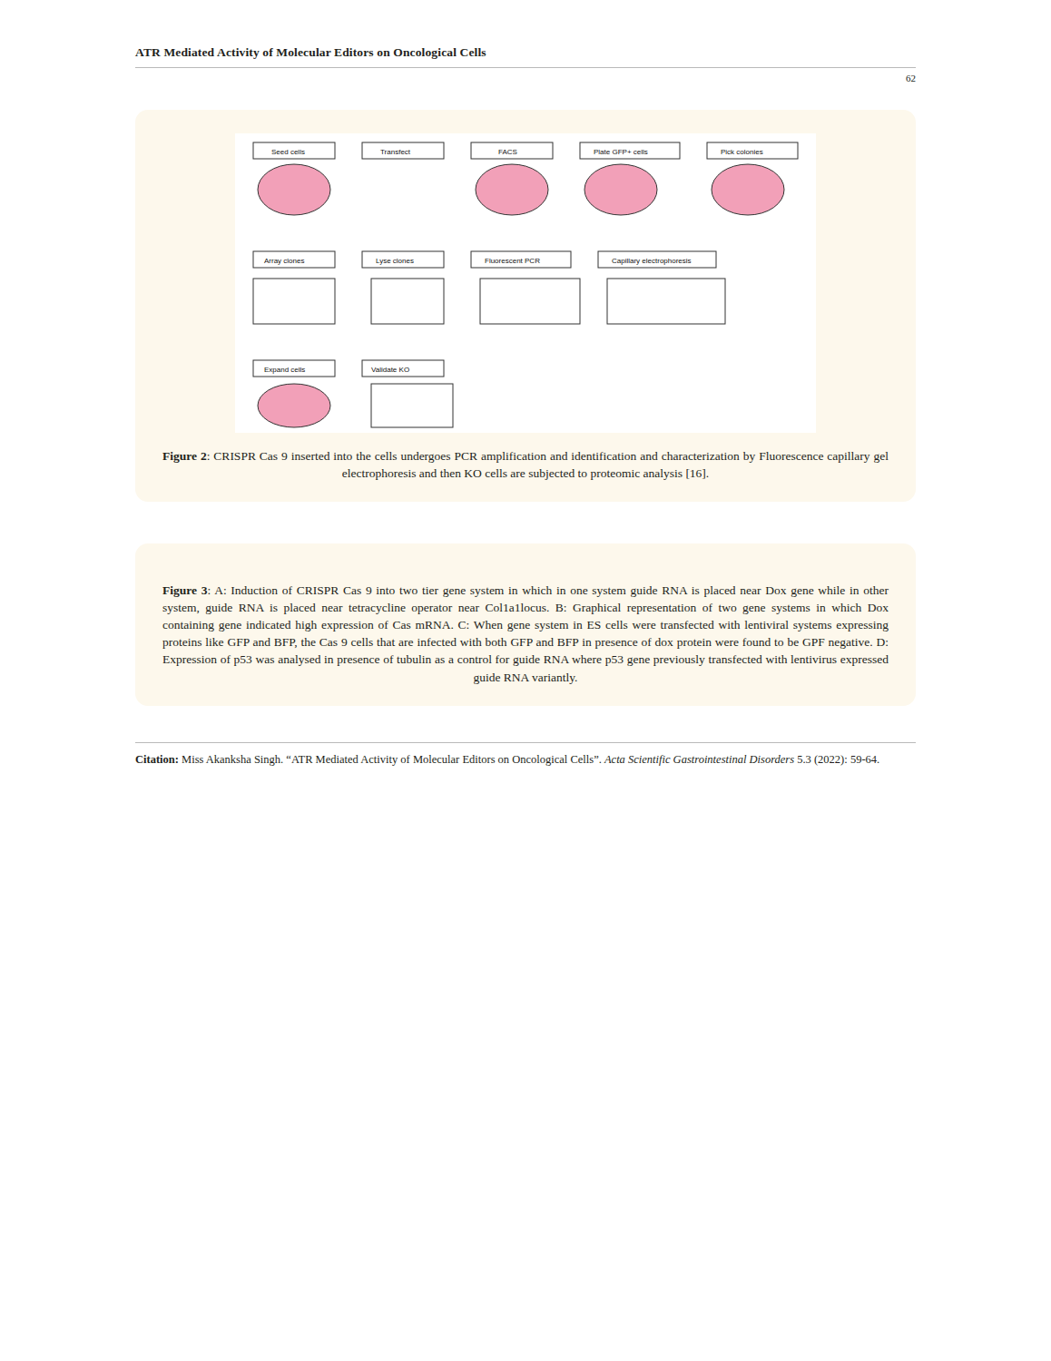ATR Mediated Activity of Molecular Editors on Oncological Cells
62
Figure 2: CRISPR Cas 9 inserted into the cells undergoes PCR amplification and identification and characterization by Fluorescence capillary gel electrophoresis and then KO cells are subjected to proteomic analysis [16].
Figure 3: A: Induction of CRISPR Cas 9 into two tier gene system in which in one system guide RNA is placed near Dox gene while in other system, guide RNA is placed near tetracycline operator near Col1a1locus. B: Graphical representation of two gene systems in which Dox containing gene indicated high expression of Cas mRNA. C: When gene system in ES cells were transfected with lentiviral systems expressing proteins like GFP and BFP, the Cas 9 cells that are infected with both GFP and BFP in presence of dox protein were found to be GPF negative. D: Expression of p53 was analysed in presence of tubulin as a control for guide RNA where p53 gene previously transfected with lentivirus expressed guide RNA variantly.
Citation: Miss Akanksha Singh. “ATR Mediated Activity of Molecular Editors on Oncological Cells”. Acta Scientific Gastrointestinal Disorders 5.3 (2022): 59-64.